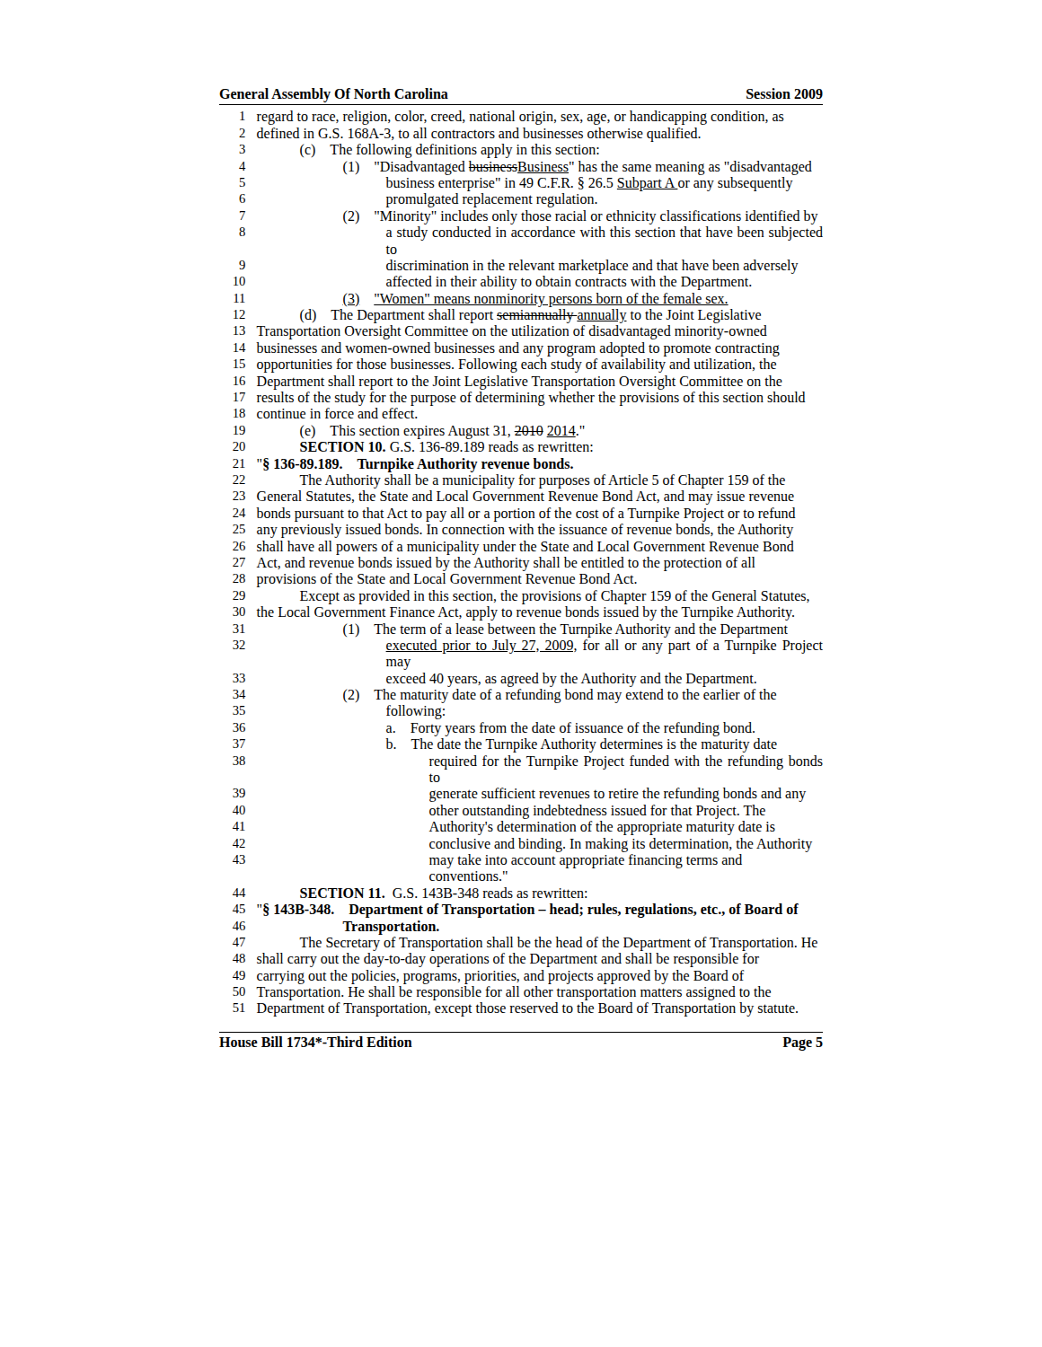General Assembly Of North Carolina
Session 2009
regard to race, religion, color, creed, national origin, sex, age, or handicapping condition, as
defined in G.S. 168A-3, to all contractors and businesses otherwise qualified.
(c) The following definitions apply in this section:
(1) "Disadvantaged businessBusiness" has the same meaning as "disadvantaged
business enterprise" in 49 C.F.R. § 26.5 Subpart A or any subsequently
promulgated replacement regulation.
(2) "Minority" includes only those racial or ethnicity classifications identified by
a study conducted in accordance with this section that have been subjected to
discrimination in the relevant marketplace and that have been adversely
affected in their ability to obtain contracts with the Department.
(3) "Women" means nonminority persons born of the female sex.
(d) The Department shall report semiannually annually to the Joint Legislative
Transportation Oversight Committee on the utilization of disadvantaged minority-owned
businesses and women-owned businesses and any program adopted to promote contracting
opportunities for those businesses. Following each study of availability and utilization, the
Department shall report to the Joint Legislative Transportation Oversight Committee on the
results of the study for the purpose of determining whether the provisions of this section should
continue in force and effect.
(e) This section expires August 31, 2010 2014."
SECTION 10. G.S. 136-89.189 reads as rewritten:
"§ 136-89.189. Turnpike Authority revenue bonds.
The Authority shall be a municipality for purposes of Article 5 of Chapter 159 of the
General Statutes, the State and Local Government Revenue Bond Act, and may issue revenue
bonds pursuant to that Act to pay all or a portion of the cost of a Turnpike Project or to refund
any previously issued bonds. In connection with the issuance of revenue bonds, the Authority
shall have all powers of a municipality under the State and Local Government Revenue Bond
Act, and revenue bonds issued by the Authority shall be entitled to the protection of all
provisions of the State and Local Government Revenue Bond Act.
Except as provided in this section, the provisions of Chapter 159 of the General Statutes,
the Local Government Finance Act, apply to revenue bonds issued by the Turnpike Authority.
(1) The term of a lease between the Turnpike Authority and the Department
executed prior to July 27, 2009, for all or any part of a Turnpike Project may
exceed 40 years, as agreed by the Authority and the Department.
(2) The maturity date of a refunding bond may extend to the earlier of the
following:
a. Forty years from the date of issuance of the refunding bond.
b. The date the Turnpike Authority determines is the maturity date
required for the Turnpike Project funded with the refunding bonds to
generate sufficient revenues to retire the refunding bonds and any
other outstanding indebtedness issued for that Project. The
Authority's determination of the appropriate maturity date is
conclusive and binding. In making its determination, the Authority
may take into account appropriate financing terms and conventions."
SECTION 11. G.S. 143B-348 reads as rewritten:
"§ 143B-348. Department of Transportation – head; rules, regulations, etc., of Board of
Transportation.
The Secretary of Transportation shall be the head of the Department of Transportation. He
shall carry out the day-to-day operations of the Department and shall be responsible for
carrying out the policies, programs, priorities, and projects approved by the Board of
Transportation. He shall be responsible for all other transportation matters assigned to the
Department of Transportation, except those reserved to the Board of Transportation by statute.
House Bill 1734*-Third Edition
Page 5